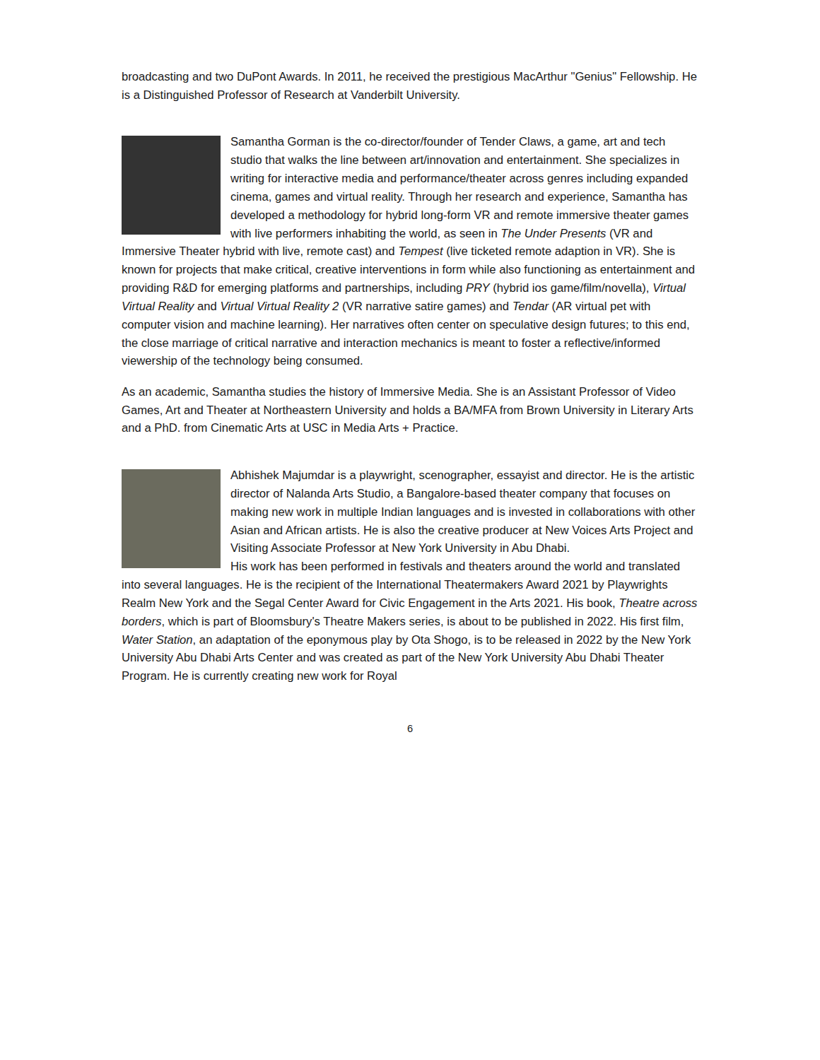broadcasting and two DuPont Awards. In 2011, he received the prestigious MacArthur "Genius" Fellowship. He is a Distinguished Professor of Research at Vanderbilt University.
Samantha Gorman is the co-director/founder of Tender Claws, a game, art and tech studio that walks the line between art/innovation and entertainment. She specializes in writing for interactive media and performance/theater across genres including expanded cinema, games and virtual reality. Through her research and experience, Samantha has developed a methodology for hybrid long-form VR and remote immersive theater games with live performers inhabiting the world, as seen in The Under Presents (VR and Immersive Theater hybrid with live, remote cast) and Tempest (live ticketed remote adaption in VR). She is known for projects that make critical, creative interventions in form while also functioning as entertainment and providing R&D for emerging platforms and partnerships, including PRY (hybrid ios game/film/novella), Virtual Virtual Reality and Virtual Virtual Reality 2 (VR narrative satire games) and Tendar (AR virtual pet with computer vision and machine learning). Her narratives often center on speculative design futures; to this end, the close marriage of critical narrative and interaction mechanics is meant to foster a reflective/informed viewership of the technology being consumed.
As an academic, Samantha studies the history of Immersive Media. She is an Assistant Professor of Video Games, Art and Theater at Northeastern University and holds a BA/MFA from Brown University in Literary Arts and a PhD. from Cinematic Arts at USC in Media Arts + Practice.
Abhishek Majumdar is a playwright, scenographer, essayist and director. He is the artistic director of Nalanda Arts Studio, a Bangalore-based theater company that focuses on making new work in multiple Indian languages and is invested in collaborations with other Asian and African artists. He is also the creative producer at New Voices Arts Project and Visiting Associate Professor at New York University in Abu Dhabi.
His work has been performed in festivals and theaters around the world and translated into several languages. He is the recipient of the International Theatermakers Award 2021 by Playwrights Realm New York and the Segal Center Award for Civic Engagement in the Arts 2021. His book, Theatre across borders, which is part of Bloomsbury's Theatre Makers series, is about to be published in 2022. His first film, Water Station, an adaptation of the eponymous play by Ota Shogo, is to be released in 2022 by the New York University Abu Dhabi Arts Center and was created as part of the New York University Abu Dhabi Theater Program. He is currently creating new work for Royal
6